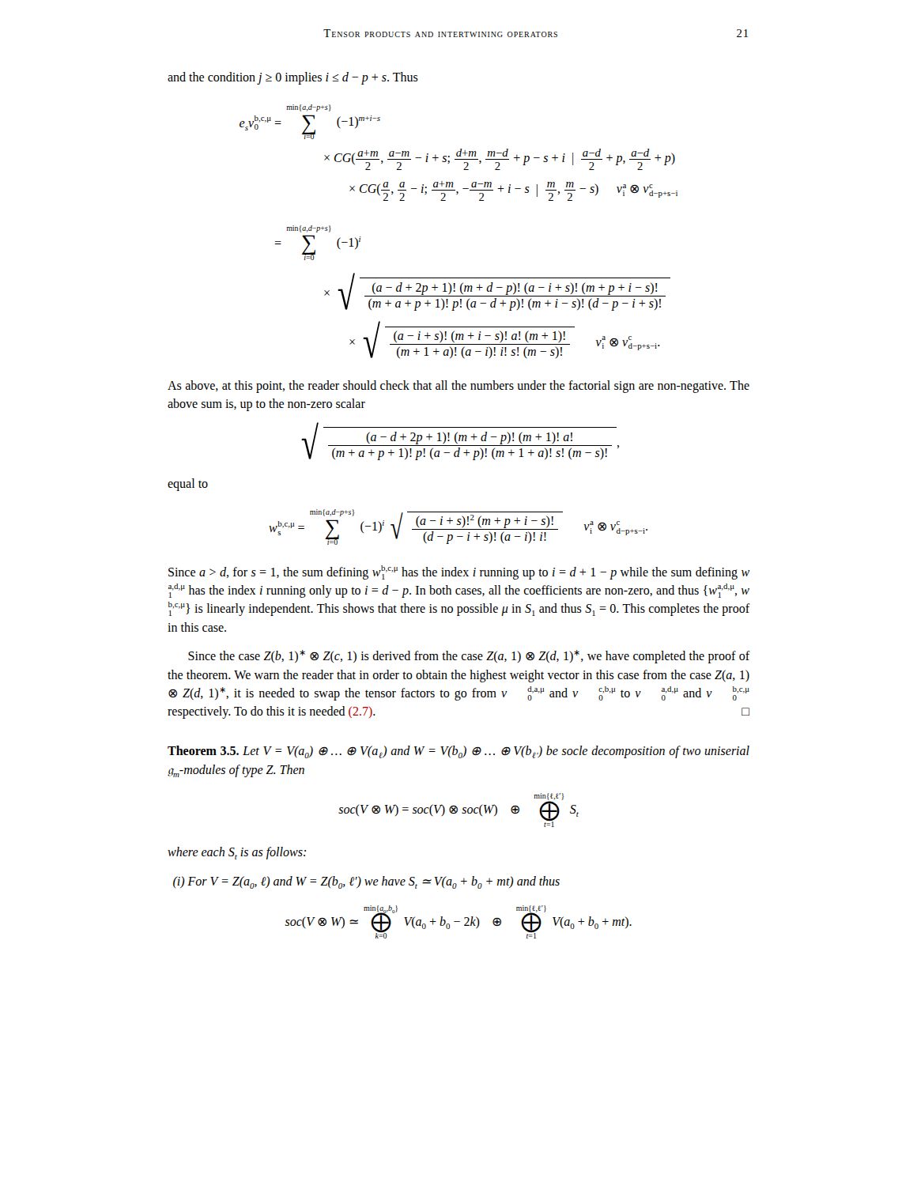Tensor products and intertwining operators 21
and the condition j ≥ 0 implies i ≤ d − p + s. Thus
| e s v b,c,μ 0 | = | min{ a , d − p + s } ∑ i =0 (−1) m + i − s |
| | | × CG ( a + m 2 , a − m 2 − i + s ; d + m 2 , m − d 2 + p − s + i / a − d 2 + p , a − d 2 + p ) |
| | | × CG ( a 2 , a 2 − i ; a + m 2 , − a − m 2 + i − s / m 2 , m 2 − s ) v a i ⊗ v c d−p+s−i |
| | = | min{ a , d − p + s } ∑ i =0 (−1) i |
| | | × √ ( a − d + 2 p + 1)! ( m + d − p )! ( a − i + s )! ( m + p + i − s )! ( m + a + p + 1)! p ! ( a − d + p )! ( m + i − s )! ( d − p − i + s )! |
| | | × √ ( a − i + s )! ( m + i − s )! a ! ( m + 1)! ( m + 1 + a )! ( a − i )! i ! s ! ( m − s )! v a i ⊗ v c d−p+s−i . |
As above, at this point, the reader should check that all the numbers under the factorial sign are non-negative. The above sum is, up to the non-zero scalar
√ (a − d + 2p + 1)! (m + d − p)! (m + 1)! a! (m + a + p + 1)! p! (a − d + p)! (m + 1 + a)! s! (m − s)! ,
equal to
| w b,c,μ s | = | min{ a , d − p + s } ∑ i =0 (−1) i √ ( a − i + s )! 2 ( m + p + i − s )! ( d − p − i + s )! ( a − i )! i ! v a i ⊗ v c d−p+s−i . |
Since a > d, for s = 1, the sum defining wb,c,μ 1 has the index i running up to i = d + 1 − p while the sum defining wa,d,μ 1 has the index i running only up to i = d − p. In both cases, all the coefficients are non-zero, and thus {wa,d,μ 1, wb,c,μ 1} is linearly independent. This shows that there is no possible μ in S1 and thus S1 = 0. This completes the proof in this case.
Since the case Z(b, 1)∗ ⊗ Z(c, 1) is derived from the case Z(a, 1) ⊗ Z(d, 1)∗, we have completed the proof of the theorem. We warn the reader that in order to obtain the highest weight vector in this case from the case Z(a, 1) ⊗ Z(d, 1)∗, it is needed to swap the tensor factors to go from vd,a,μ 0 and vc,b,μ 0 to va,d,μ 0 and vb,c,μ 0 respectively. To do this it is needed (2.7). □
Theorem 3.5. Let V = V(a0) ⊕ … ⊕ V(aℓ) and W = V(b0) ⊕ … ⊕ V(bℓ′) be socle decomposition of two uniserial 𝔤m-modules of type Z. Then
soc(V ⊗ W) = soc(V) ⊗ soc(W) ⊕ min{ℓ,ℓ′} ⨁ t=1 St
where each St is as follows:
(i) For V = Z(a0, ℓ) and W = Z(b0, ℓ′) we have St ≃ V(a0 + b0 + mt) and thus
soc(V ⊗ W) ≃ min{a0,b0} ⨁ k=0 V(a0 + b0 − 2k) ⊕ min{ℓ,ℓ′} ⨁ t=1 V(a0 + b0 + mt).